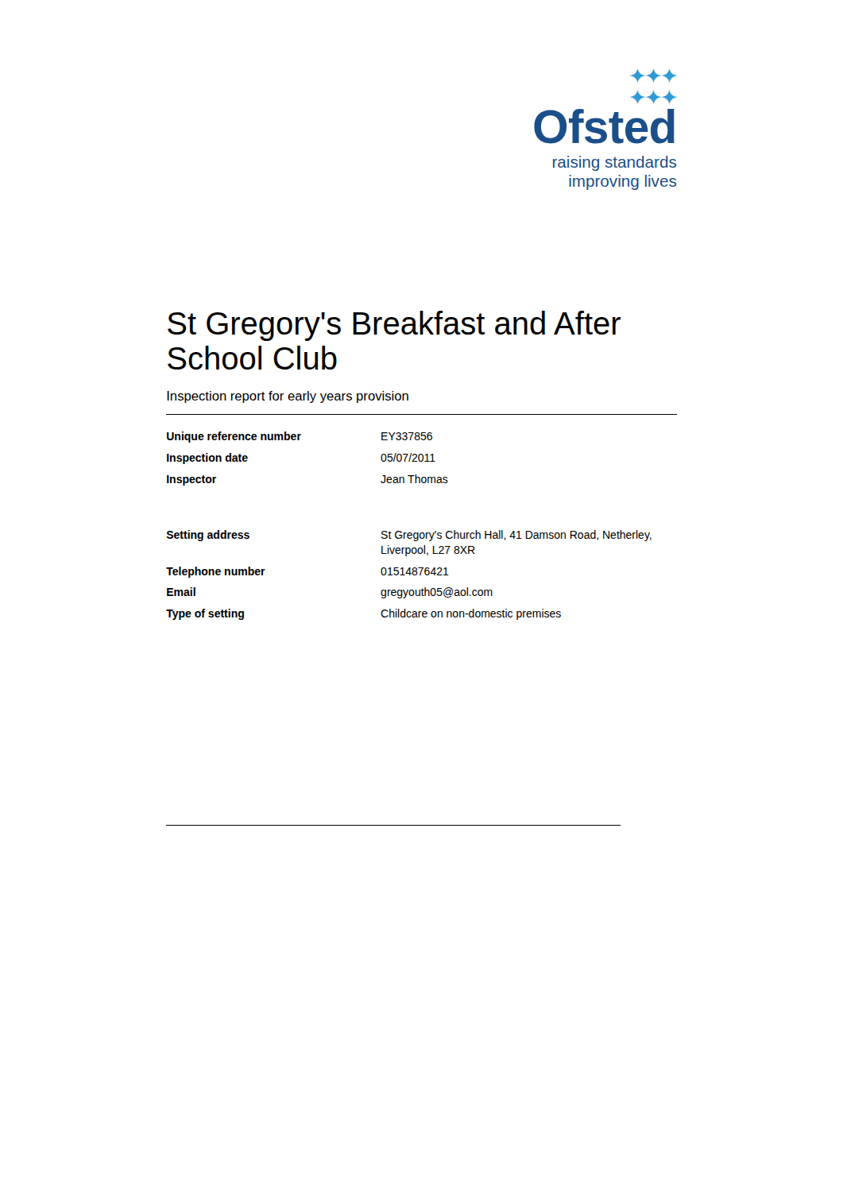✦✦✦
✦✦✦
Ofsted
raising standards
improving lives
St Gregory's Breakfast and After School Club
Inspection report for early years provision
| Unique reference number | EY337856 |
| Inspection date | 05/07/2011 |
| Inspector | Jean Thomas |
| Setting address | St Gregory's Church Hall, 41 Damson Road, Netherley, Liverpool, L27 8XR |
| Telephone number | 01514876421 |
| Email | gregyouth05@aol.com |
| Type of setting | Childcare on non-domestic premises |